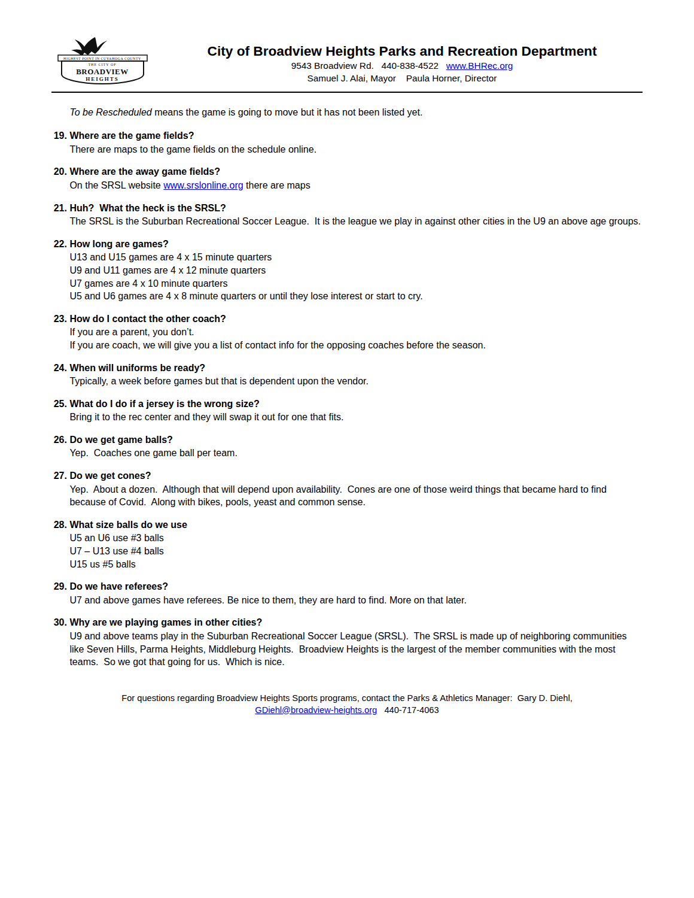HIGHEST POINT IN CUYAHOGA COUNTY THE CITY OF BROADVIEW HEIGHTS
City of Broadview Heights Parks and Recreation Department
9543 Broadview Rd. 440-838-4522 www.BHRec.org
Samuel J. Alai, Mayor Paula Horner, Director
To be Rescheduled means the game is going to move but it has not been listed yet.
Where are the game fields?
There are maps to the game fields on the schedule online.
Where are the away game fields?
On the SRSL website www.srslonline.org there are maps
Huh? What the heck is the SRSL?
The SRSL is the Suburban Recreational Soccer League. It is the league we play in against other cities in the U9 an above age groups.
How long are games?
U13 and U15 games are 4 x 15 minute quarters
U9 and U11 games are 4 x 12 minute quarters
U7 games are 4 x 10 minute quarters
U5 and U6 games are 4 x 8 minute quarters or until they lose interest or start to cry.
How do I contact the other coach?
If you are a parent, you don’t.
If you are coach, we will give you a list of contact info for the opposing coaches before the season.
When will uniforms be ready?
Typically, a week before games but that is dependent upon the vendor.
What do I do if a jersey is the wrong size?
Bring it to the rec center and they will swap it out for one that fits.
Do we get game balls?
Yep. Coaches one game ball per team.
Do we get cones?
Yep. About a dozen. Although that will depend upon availability. Cones are one of those weird things that became hard to find because of Covid. Along with bikes, pools, yeast and common sense.
What size balls do we use
U5 an U6 use #3 balls
U7 – U13 use #4 balls
U15 us #5 balls
Do we have referees?
U7 and above games have referees. Be nice to them, they are hard to find. More on that later.
Why are we playing games in other cities?
U9 and above teams play in the Suburban Recreational Soccer League (SRSL). The SRSL is made up of neighboring communities like Seven Hills, Parma Heights, Middleburg Heights. Broadview Heights is the largest of the member communities with the most teams. So we got that going for us. Which is nice.
For questions regarding Broadview Heights Sports programs, contact the Parks & Athletics Manager: Gary D. Diehl,
GDiehl@broadview-heights.org 440-717-4063